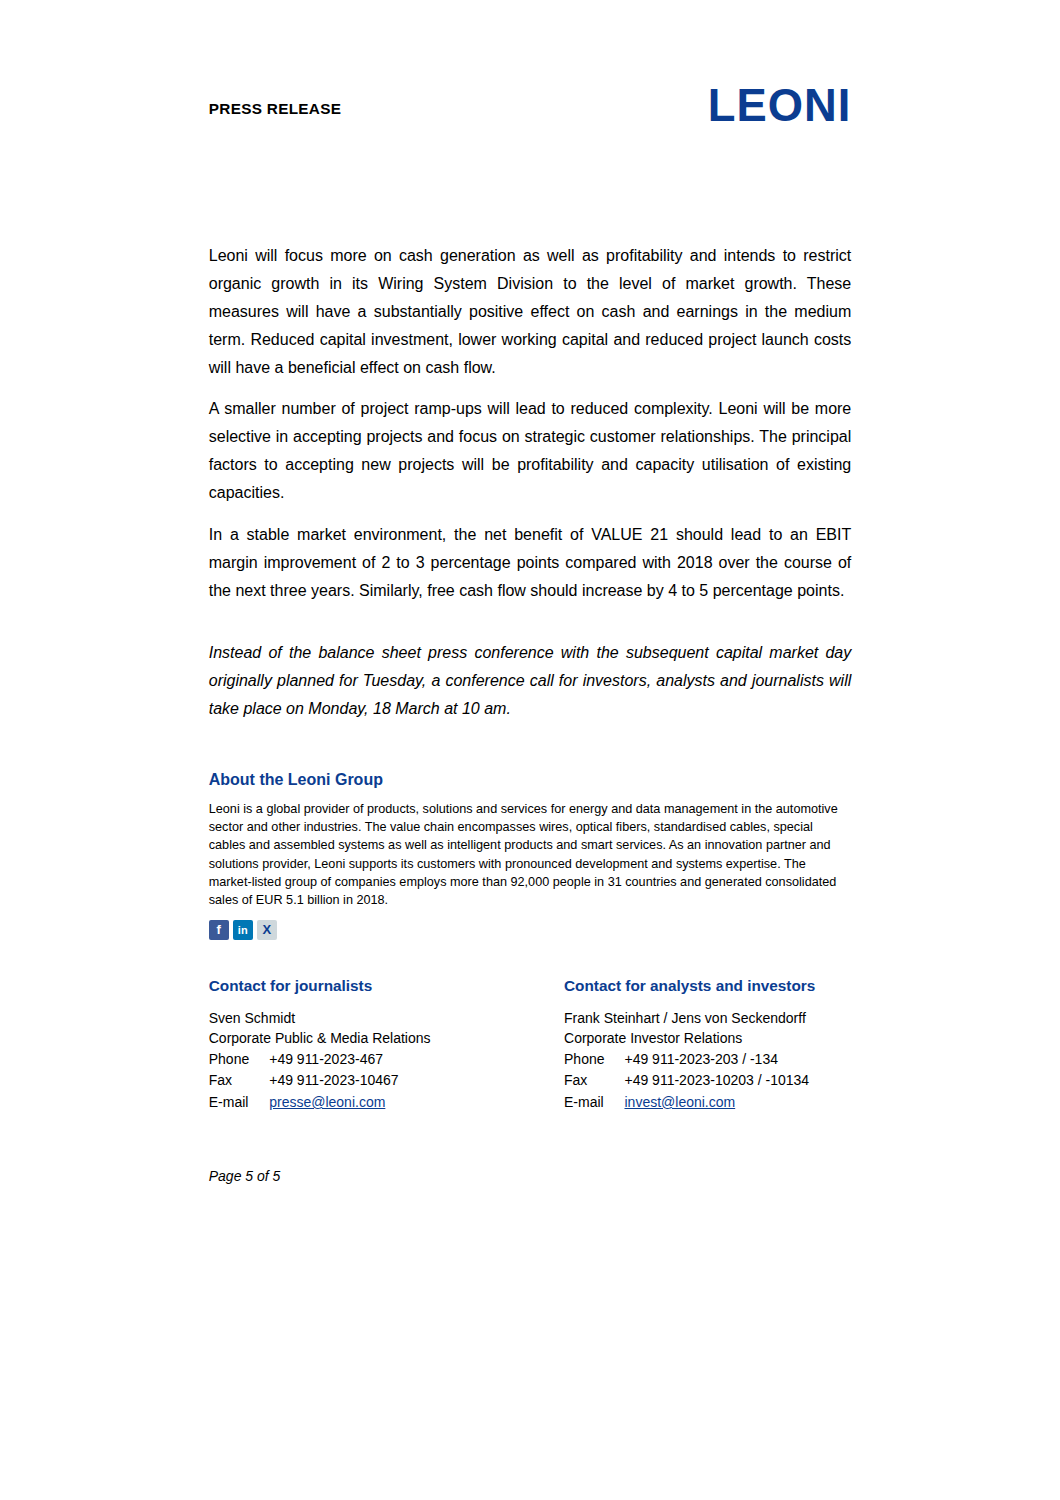PRESS RELEASE
LEONI
Leoni will focus more on cash generation as well as profitability and intends to restrict organic growth in its Wiring System Division to the level of market growth. These measures will have a substantially positive effect on cash and earnings in the medium term. Reduced capital investment, lower working capital and reduced project launch costs will have a beneficial effect on cash flow.
A smaller number of project ramp-ups will lead to reduced complexity. Leoni will be more selective in accepting projects and focus on strategic customer relationships. The principal factors to accepting new projects will be profitability and capacity utilisation of existing capacities.
In a stable market environment, the net benefit of VALUE 21 should lead to an EBIT margin improvement of 2 to 3 percentage points compared with 2018 over the course of the next three years. Similarly, free cash flow should increase by 4 to 5 percentage points.
Instead of the balance sheet press conference with the subsequent capital market day originally planned for Tuesday, a conference call for investors, analysts and journalists will take place on Monday, 18 March at 10 am.
About the Leoni Group
Leoni is a global provider of products, solutions and services for energy and data management in the automotive sector and other industries. The value chain encompasses wires, optical fibers, standardised cables, special cables and assembled systems as well as intelligent products and smart services. As an innovation partner and solutions provider, Leoni supports its customers with pronounced development and systems expertise. The market-listed group of companies employs more than 92,000 people in 31 countries and generated consolidated sales of EUR 5.1 billion in 2018.
f in X
Contact for journalists
Sven Schmidt
Corporate Public & Media Relations
Phone+49 911-2023-467
Fax+49 911-2023-10467
E-mail presse@leoni.com
Contact for analysts and investors
Frank Steinhart / Jens von Seckendorff
Corporate Investor Relations
Phone+49 911-2023-203 / -134
Fax+49 911-2023-10203 / -10134
E-mail invest@leoni.com
Page 5 of 5